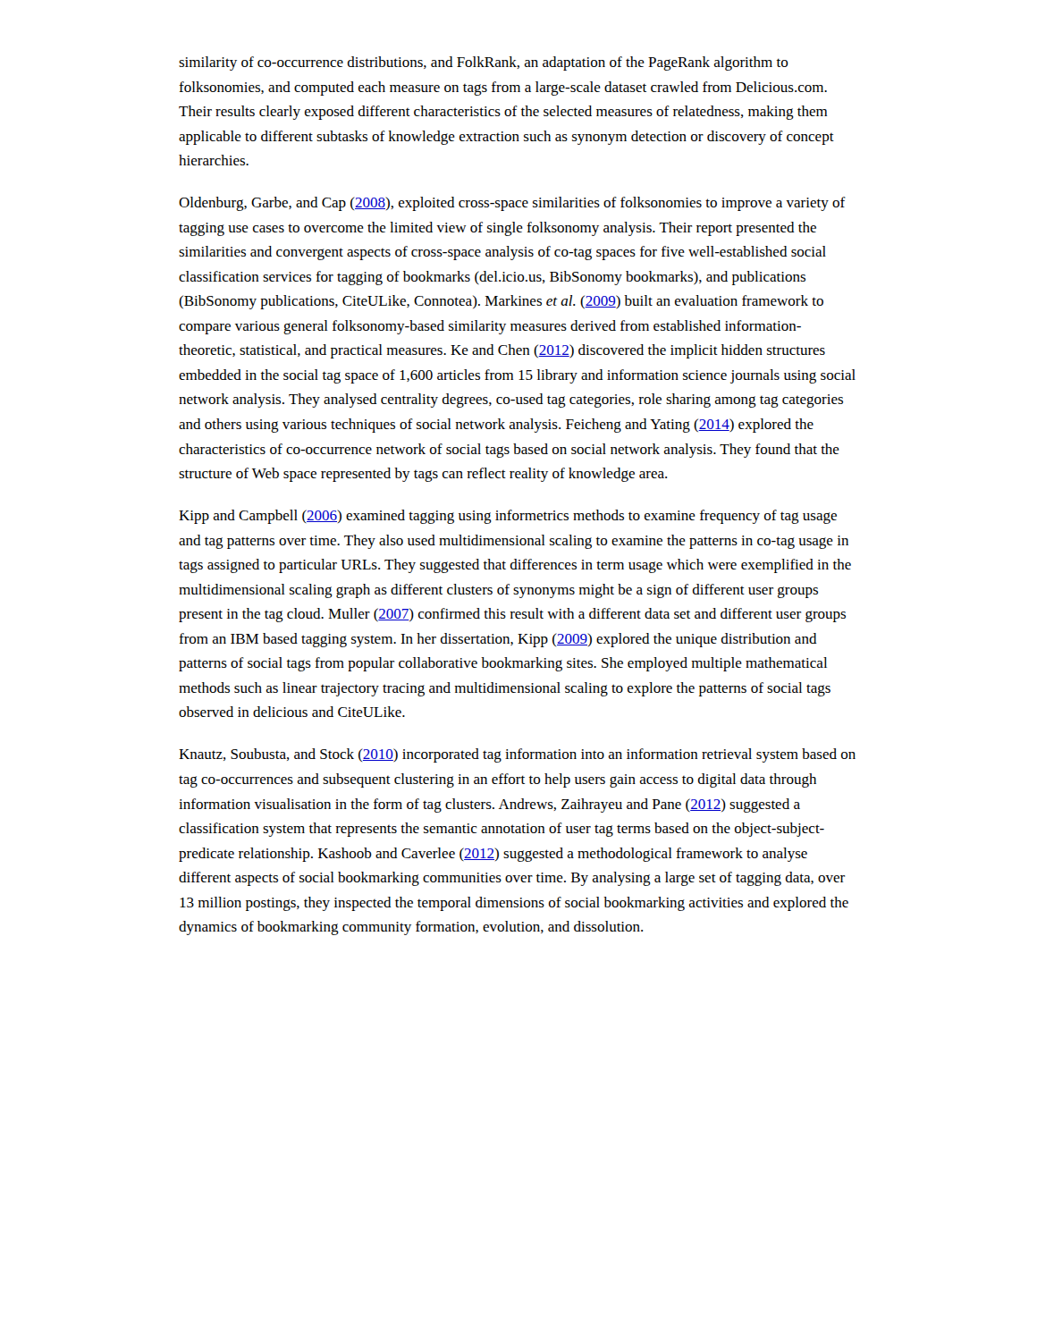similarity of co-occurrence distributions, and FolkRank, an adaptation of the PageRank algorithm to folksonomies, and computed each measure on tags from a large-scale dataset crawled from Delicious.com. Their results clearly exposed different characteristics of the selected measures of relatedness, making them applicable to different subtasks of knowledge extraction such as synonym detection or discovery of concept hierarchies.
Oldenburg, Garbe, and Cap (2008), exploited cross-space similarities of folksonomies to improve a variety of tagging use cases to overcome the limited view of single folksonomy analysis. Their report presented the similarities and convergent aspects of cross-space analysis of co-tag spaces for five well-established social classification services for tagging of bookmarks (del.icio.us, BibSonomy bookmarks), and publications (BibSonomy publications, CiteULike, Connotea). Markines et al. (2009) built an evaluation framework to compare various general folksonomy-based similarity measures derived from established information-theoretic, statistical, and practical measures. Ke and Chen (2012) discovered the implicit hidden structures embedded in the social tag space of 1,600 articles from 15 library and information science journals using social network analysis. They analysed centrality degrees, co-used tag categories, role sharing among tag categories and others using various techniques of social network analysis. Feicheng and Yating (2014) explored the characteristics of co-occurrence network of social tags based on social network analysis. They found that the structure of Web space represented by tags can reflect reality of knowledge area.
Kipp and Campbell (2006) examined tagging using informetrics methods to examine frequency of tag usage and tag patterns over time. They also used multidimensional scaling to examine the patterns in co-tag usage in tags assigned to particular URLs. They suggested that differences in term usage which were exemplified in the multidimensional scaling graph as different clusters of synonyms might be a sign of different user groups present in the tag cloud. Muller (2007) confirmed this result with a different data set and different user groups from an IBM based tagging system. In her dissertation, Kipp (2009) explored the unique distribution and patterns of social tags from popular collaborative bookmarking sites. She employed multiple mathematical methods such as linear trajectory tracing and multidimensional scaling to explore the patterns of social tags observed in delicious and CiteULike.
Knautz, Soubusta, and Stock (2010) incorporated tag information into an information retrieval system based on tag co-occurrences and subsequent clustering in an effort to help users gain access to digital data through information visualisation in the form of tag clusters. Andrews, Zaihrayeu and Pane (2012) suggested a classification system that represents the semantic annotation of user tag terms based on the object-subject-predicate relationship. Kashoob and Caverlee (2012) suggested a methodological framework to analyse different aspects of social bookmarking communities over time. By analysing a large set of tagging data, over 13 million postings, they inspected the temporal dimensions of social bookmarking activities and explored the dynamics of bookmarking community formation, evolution, and dissolution.